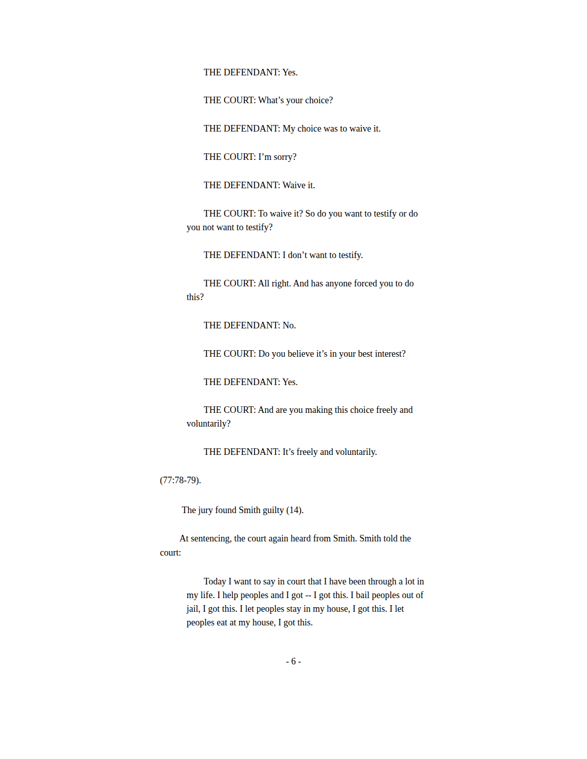THE DEFENDANT: Yes.
THE COURT: What’s your choice?
THE DEFENDANT: My choice was to waive it.
THE COURT: I’m sorry?
THE DEFENDANT: Waive it.
THE COURT: To waive it? So do you want to testify or do you not want to testify?
THE DEFENDANT: I don’t want to testify.
THE COURT: All right. And has anyone forced you to do this?
THE DEFENDANT: No.
THE COURT: Do you believe it’s in your best interest?
THE DEFENDANT: Yes.
THE COURT: And are you making this choice freely and voluntarily?
THE DEFENDANT: It’s freely and voluntarily.
(77:78-79).
The jury found Smith guilty (14).
At sentencing, the court again heard from Smith. Smith told the court:
Today I want to say in court that I have been through a lot in my life. I help peoples and I got -- I got this. I bail peoples out of jail, I got this. I let peoples stay in my house, I got this. I let peoples eat at my house, I got this.
- 6 -